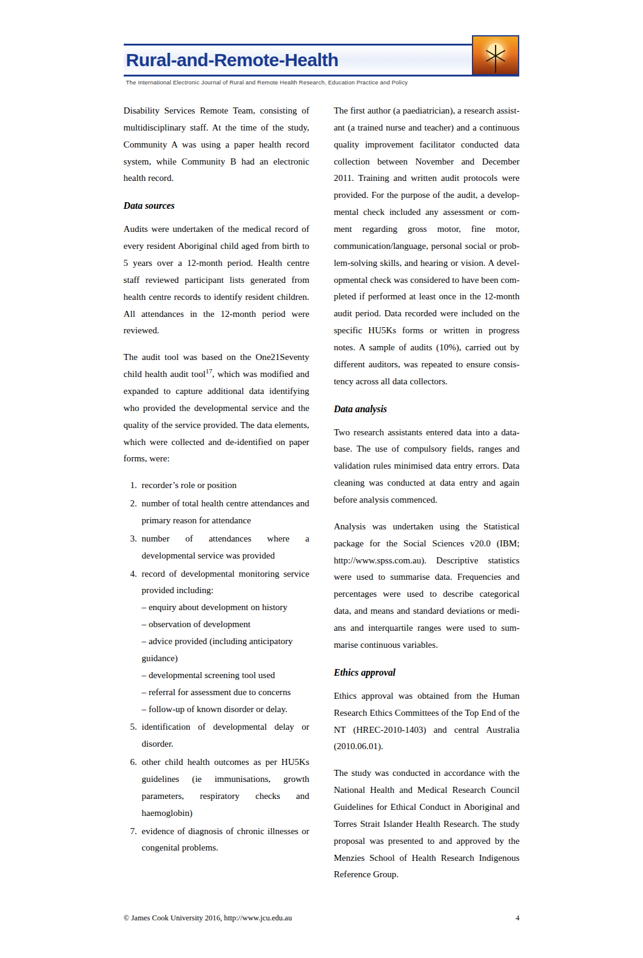Rural-and-Remote-Health
The International Electronic Journal of Rural and Remote Health Research, Education Practice and Policy
Disability Services Remote Team, consisting of multidisciplinary staff. At the time of the study, Community A was using a paper health record system, while Community B had an electronic health record.
Data sources
Audits were undertaken of the medical record of every resident Aboriginal child aged from birth to 5 years over a 12-month period. Health centre staff reviewed participant lists generated from health centre records to identify resident children. All attendances in the 12-month period were reviewed.
The audit tool was based on the One21Seventy child health audit tool17, which was modified and expanded to capture additional data identifying who provided the developmental service and the quality of the service provided. The data elements, which were collected and de-identified on paper forms, were:
recorder’s role or position
number of total health centre attendances and primary reason for attendance
number of attendances where a developmental service was provided
record of developmental monitoring service provided including:
– enquiry about development on history
– observation of development
– advice provided (including anticipatory guidance)
– developmental screening tool used
– referral for assessment due to concerns
– follow-up of known disorder or delay.
identification of developmental delay or disorder.
other child health outcomes as per HU5Ks guidelines (ie immunisations, growth parameters, respiratory checks and haemoglobin)
evidence of diagnosis of chronic illnesses or congenital problems.
The first author (a paediatrician), a research assistant (a trained nurse and teacher) and a continuous quality improvement facilitator conducted data collection between November and December 2011. Training and written audit protocols were provided. For the purpose of the audit, a developmental check included any assessment or comment regarding gross motor, fine motor, communication/language, personal social or problem-solving skills, and hearing or vision. A developmental check was considered to have been completed if performed at least once in the 12-month audit period. Data recorded were included on the specific HU5Ks forms or written in progress notes. A sample of audits (10%), carried out by different auditors, was repeated to ensure consistency across all data collectors.
Data analysis
Two research assistants entered data into a database. The use of compulsory fields, ranges and validation rules minimised data entry errors. Data cleaning was conducted at data entry and again before analysis commenced.
Analysis was undertaken using the Statistical package for the Social Sciences v20.0 (IBM; http://www.spss.com.au). Descriptive statistics were used to summarise data. Frequencies and percentages were used to describe categorical data, and means and standard deviations or medians and interquartile ranges were used to summarise continuous variables.
Ethics approval
Ethics approval was obtained from the Human Research Ethics Committees of the Top End of the NT (HREC-2010-1403) and central Australia (2010.06.01).
The study was conducted in accordance with the National Health and Medical Research Council Guidelines for Ethical Conduct in Aboriginal and Torres Strait Islander Health Research. The study proposal was presented to and approved by the Menzies School of Health Research Indigenous Reference Group.
© James Cook University 2016, http://www.jcu.edu.au
4